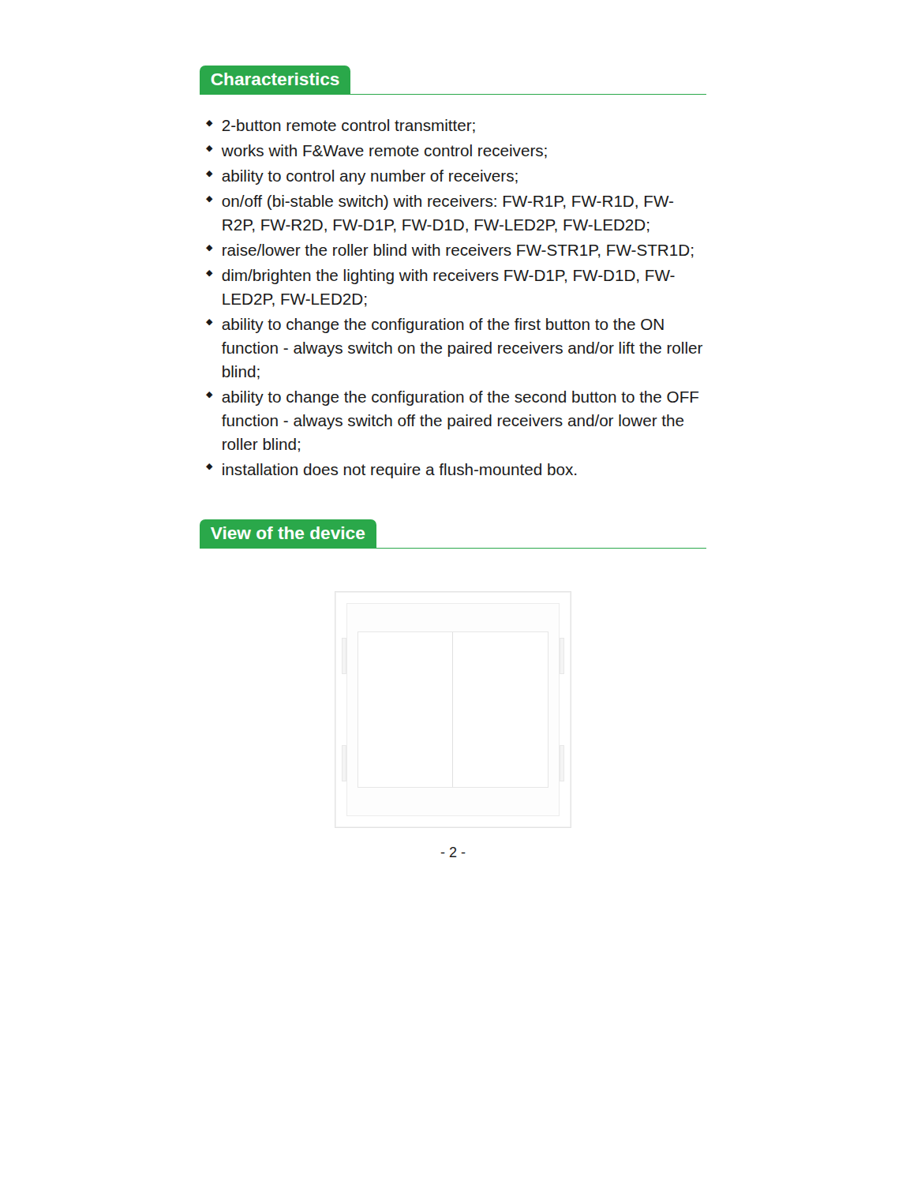Characteristics
2-button remote control transmitter;
works with F&Wave remote control receivers;
ability to control any number of receivers;
on/off (bi-stable switch) with receivers: FW-R1P, FW-R1D, FW-R2P, FW-R2D, FW-D1P, FW-D1D, FW-LED2P, FW-LED2D;
raise/lower the roller blind with receivers FW-STR1P, FW-STR1D;
dim/brighten the lighting with receivers FW-D1P, FW-D1D, FW-LED2P, FW-LED2D;
ability to change the configuration of the first button to the ON function - always switch on the paired receivers and/or lift the roller blind;
ability to change the configuration of the second button to the OFF function - always switch off the paired receivers and/or lower the roller blind;
installation does not require a flush-mounted box.
View of the device
- 2 -